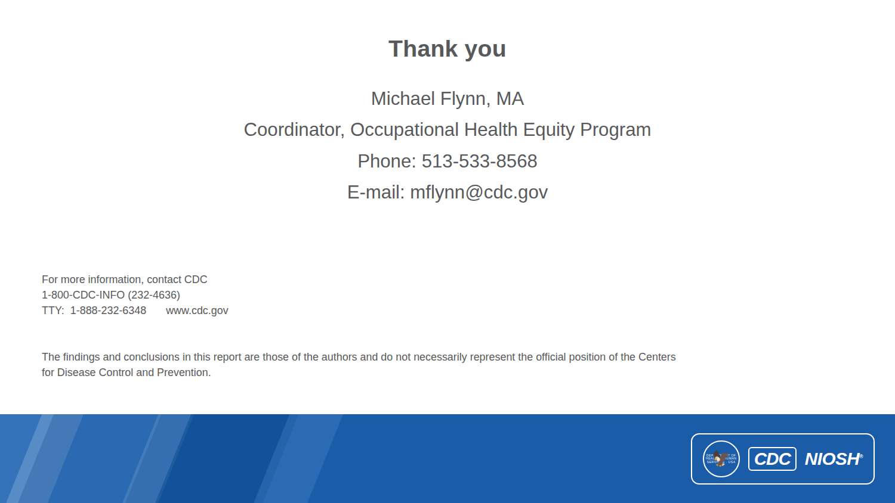Thank you
Michael Flynn, MA
Coordinator, Occupational Health Equity Program
Phone: 513-533-8568
E-mail: mflynn@cdc.gov
For more information, contact CDC
1-800-CDC-INFO (232-4636)
TTY: 1-888-232-6348 www.cdc.gov
The findings and conclusions in this report are those of the authors and do not necessarily represent the official position of the Centers for Disease Control and Prevention.
Department of Health & Human Services · USA 🦅
CDC NIOSH®